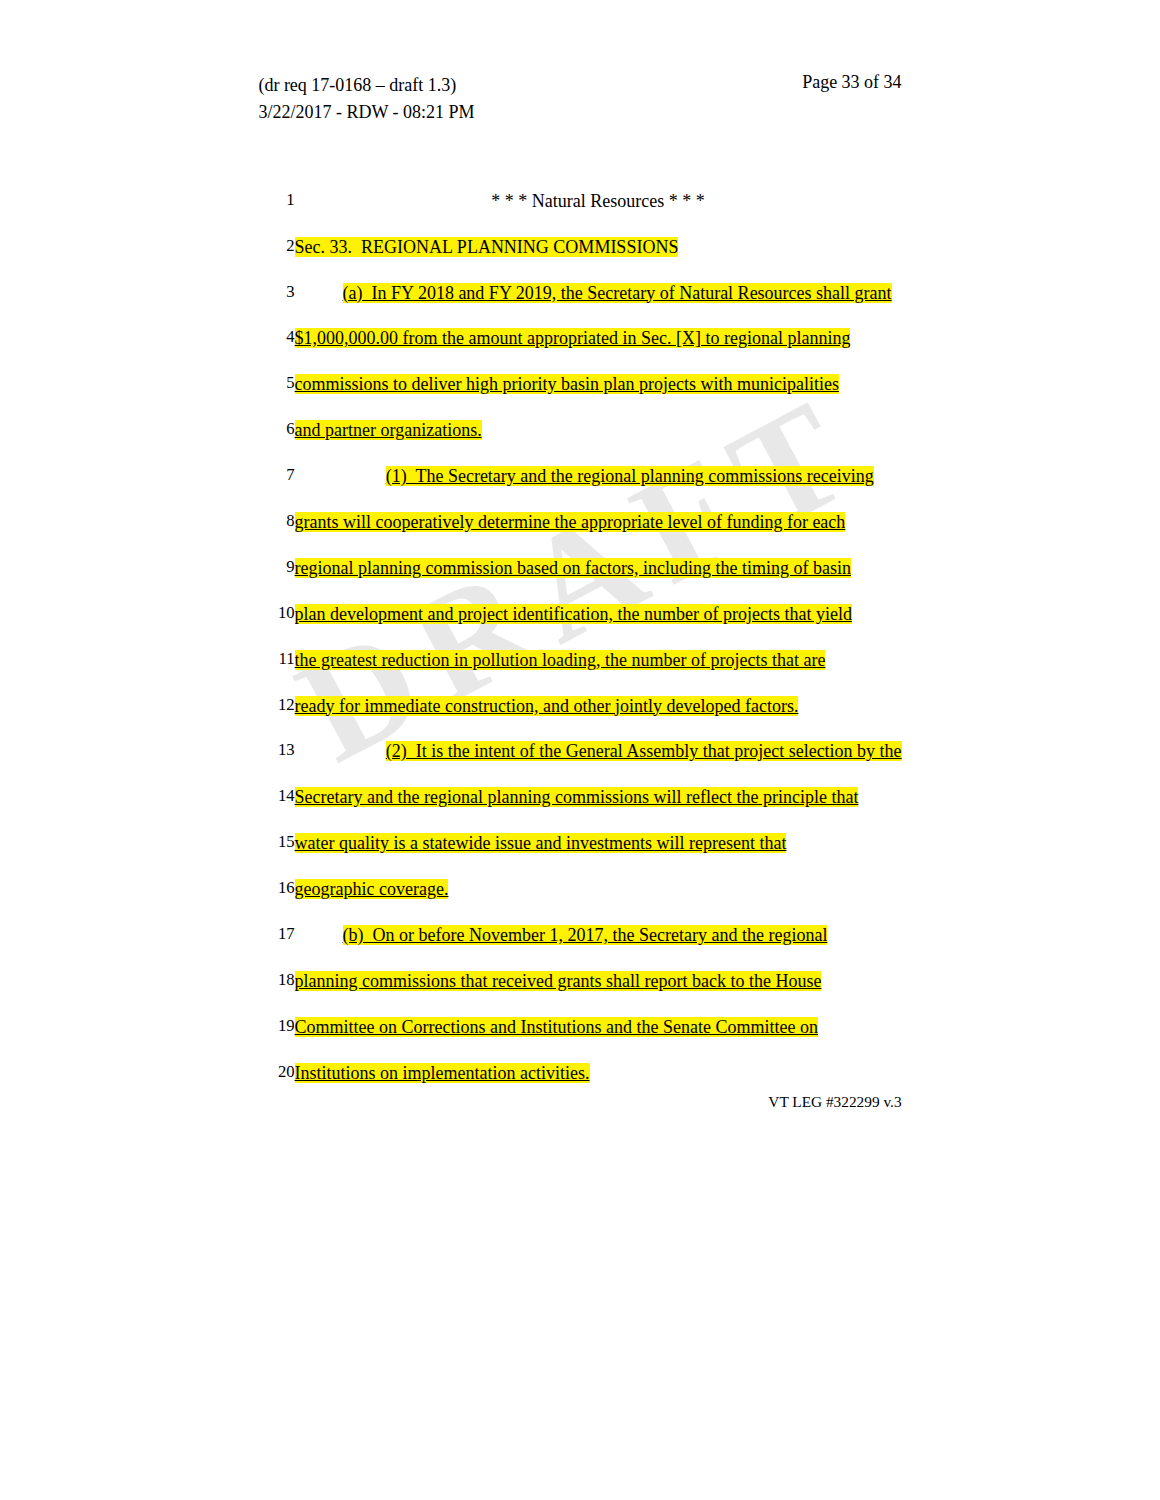DRAFT
(dr req 17-0168 – draft 1.3)
3/22/2017 - RDW - 08:21 PM
Page 33 of 34
| 1 | * * * Natural Resources * * * |
| 2 | Sec. 33. REGIONAL PLANNING COMMISSIONS |
| 3 | (a) In FY 2018 and FY 2019, the Secretary of Natural Resources shall grant |
| 4 | $1,000,000.00 from the amount appropriated in Sec. [X] to regional planning |
| 5 | commissions to deliver high priority basin plan projects with municipalities |
| 6 | and partner organizations. |
| 7 | (1) The Secretary and the regional planning commissions receiving |
| 8 | grants will cooperatively determine the appropriate level of funding for each |
| 9 | regional planning commission based on factors, including the timing of basin |
| 10 | plan development and project identification, the number of projects that yield |
| 11 | the greatest reduction in pollution loading, the number of projects that are |
| 12 | ready for immediate construction, and other jointly developed factors. |
| 13 | (2) It is the intent of the General Assembly that project selection by the |
| 14 | Secretary and the regional planning commissions will reflect the principle that |
| 15 | water quality is a statewide issue and investments will represent that |
| 16 | geographic coverage. |
| 17 | (b) On or before November 1, 2017, the Secretary and the regional |
| 18 | planning commissions that received grants shall report back to the House |
| 19 | Committee on Corrections and Institutions and the Senate Committee on |
| 20 | Institutions on implementation activities. |
VT LEG #322299 v.3